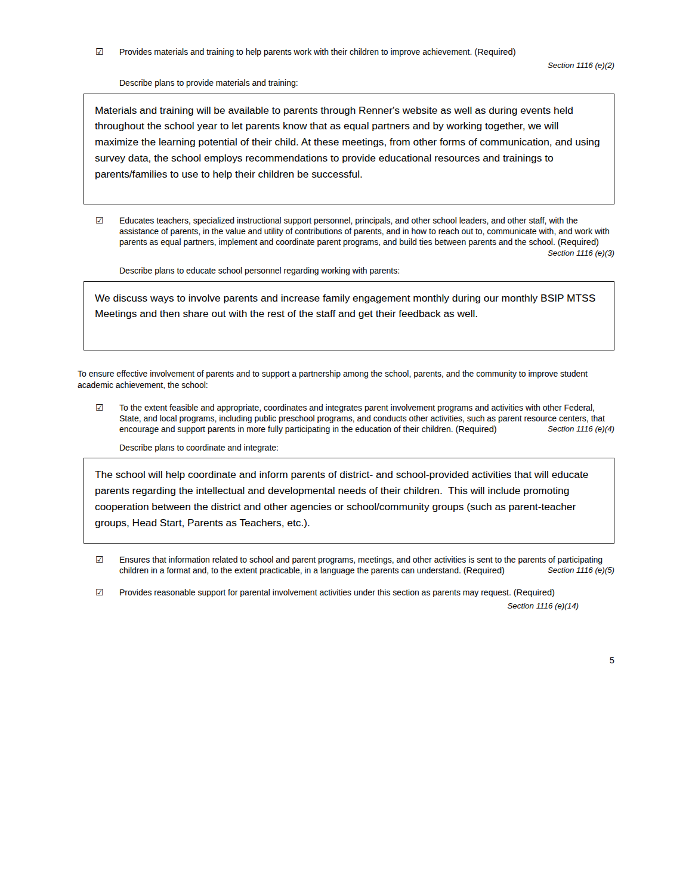☑
Provides materials and training to help parents work with their children to improve achievement. (Required)
Section 1116 (e)(2)
Describe plans to provide materials and training:
Materials and training will be available to parents through Renner's website as well as during events held throughout the school year to let parents know that as equal partners and by working together, we will maximize the learning potential of their child. At these meetings, from other forms of communication, and using survey data, the school employs recommendations to provide educational resources and trainings to parents/families to use to help their children be successful.
☑
Educates teachers, specialized instructional support personnel, principals, and other school leaders, and other staff, with the assistance of parents, in the value and utility of contributions of parents, and in how to reach out to, communicate with, and work with parents as equal partners, implement and coordinate parent programs, and build ties between parents and the school. (Required) Section 1116 (e)(3)
Describe plans to educate school personnel regarding working with parents:
We discuss ways to involve parents and increase family engagement monthly during our monthly BSIP MTSS Meetings and then share out with the rest of the staff and get their feedback as well.
To ensure effective involvement of parents and to support a partnership among the school, parents, and the community to improve student academic achievement, the school:
☑
To the extent feasible and appropriate, coordinates and integrates parent involvement programs and activities with other Federal, State, and local programs, including public preschool programs, and conducts other activities, such as parent resource centers, that encourage and support parents in more fully participating in the education of their children. (Required) Section 1116 (e)(4)
Describe plans to coordinate and integrate:
The school will help coordinate and inform parents of district- and school-provided activities that will educate parents regarding the intellectual and developmental needs of their children. This will include promoting cooperation between the district and other agencies or school/community groups (such as parent-teacher groups, Head Start, Parents as Teachers, etc.).
☑
Ensures that information related to school and parent programs, meetings, and other activities is sent to the parents of participating children in a format and, to the extent practicable, in a language the parents can understand. (Required) Section 1116 (e)(5)
☑
Provides reasonable support for parental involvement activities under this section as parents may request. (Required)
Section 1116 (e)(14)
5